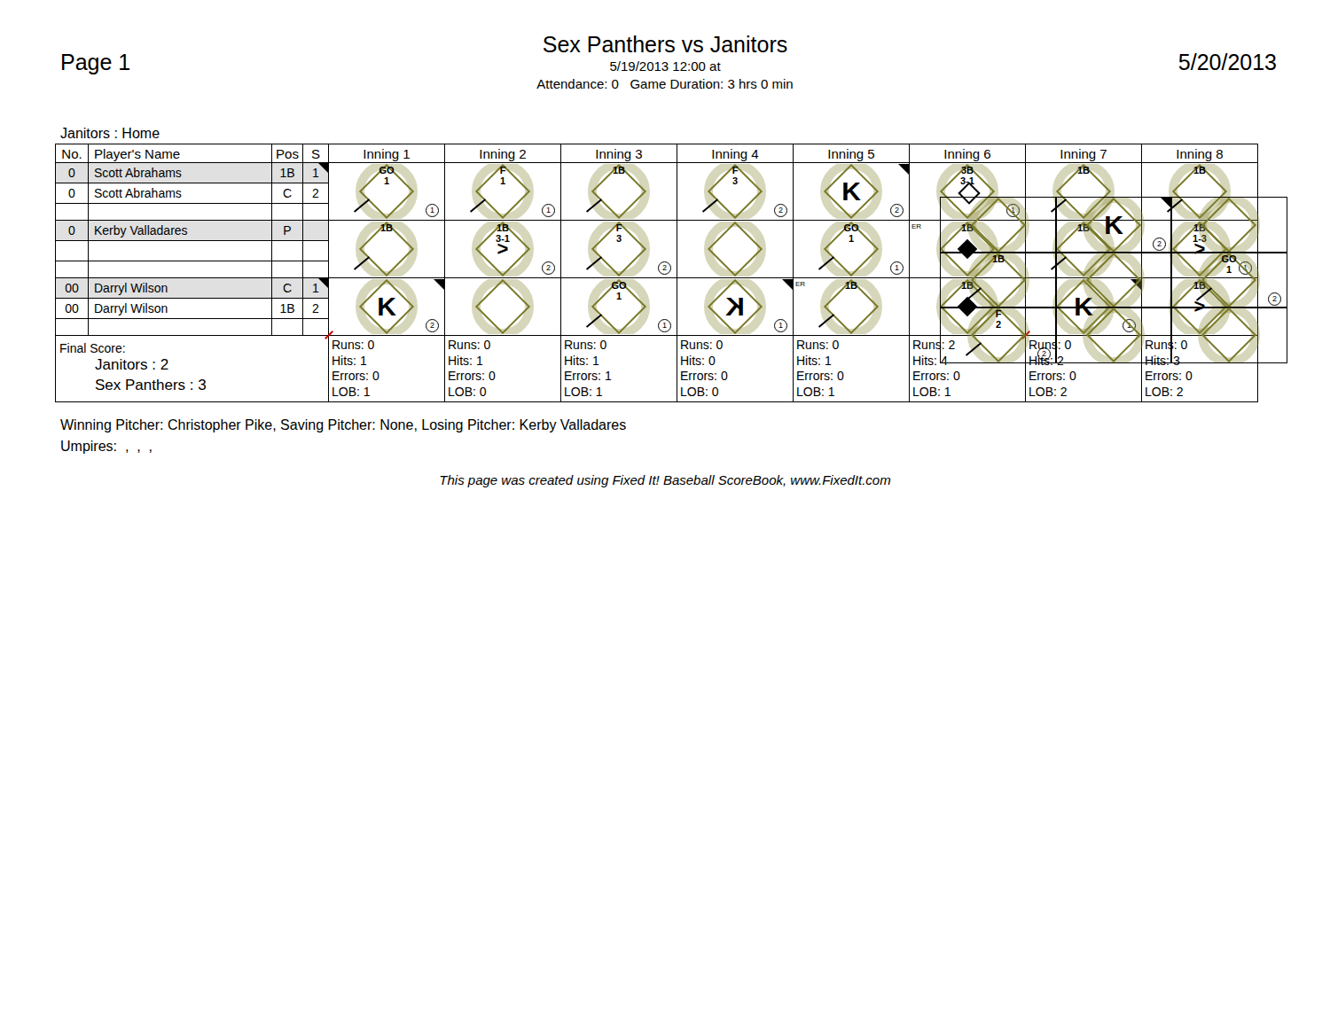Page 1
5/20/2013
Sex Panthers vs Janitors
5/19/2013 12:00 at
Attendance: 0 Game Duration: 3 hrs 0 min
Janitors : Home
| No. | Player's Name | Pos | S | Inning 1 | Inning 2 | Inning 3 | Inning 4 | Inning 5 | Inning 6 | Inning 7 | Inning 8 |
| --- | --- | --- | --- | --- | --- | --- | --- | --- | --- | --- | --- |
| 0 | Scott Abrahams | 1B | 1 | GO 1 1 | F 1 1 | 1B | F 3 2 | K 2 | 3B 3-1 1 | 1B | 1B |
| 0 | Scott Abrahams | C | 2 |
| 0 | Kerby Valladares | P | | 1B | 1B 3-1 > 2 | F 3 2 | | GO 1 1 | ER 1B | 1B | 1B 1-3 > 1 |
| 00 | Darryl Wilson | C | 1 | K 2 | | GO 1 1 | K 1 | ER 1B | 1B AT | K 1 | 1B > |
| 00 | Darryl Wilson | 1B | 2 |
| Final Score: Janitors : 2 Sex Panthers : 3 | Runs: 0 Hits: 1 Errors: 0 LOB: 1 | Runs: 0 Hits: 1 Errors: 0 LOB: 0 | Runs: 0 Hits: 1 Errors: 1 LOB: 1 | Runs: 0 Hits: 0 Errors: 0 LOB: 0 | Runs: 0 Hits: 1 Errors: 0 LOB: 1 | Runs: 2 Hits: 4 Errors: 0 LOB: 1 | Runs: 0 Hits: 2 Errors: 0 LOB: 2 | Runs: 0 Hits: 3 Errors: 0 LOB: 2 |
1B
F
2
2
K
2
GO
1
2
Winning Pitcher: Christopher Pike, Saving Pitcher: None, Losing Pitcher: Kerby Valladares
Umpires: , , ,
This page was created using Fixed It! Baseball ScoreBook, www.FixedIt.com